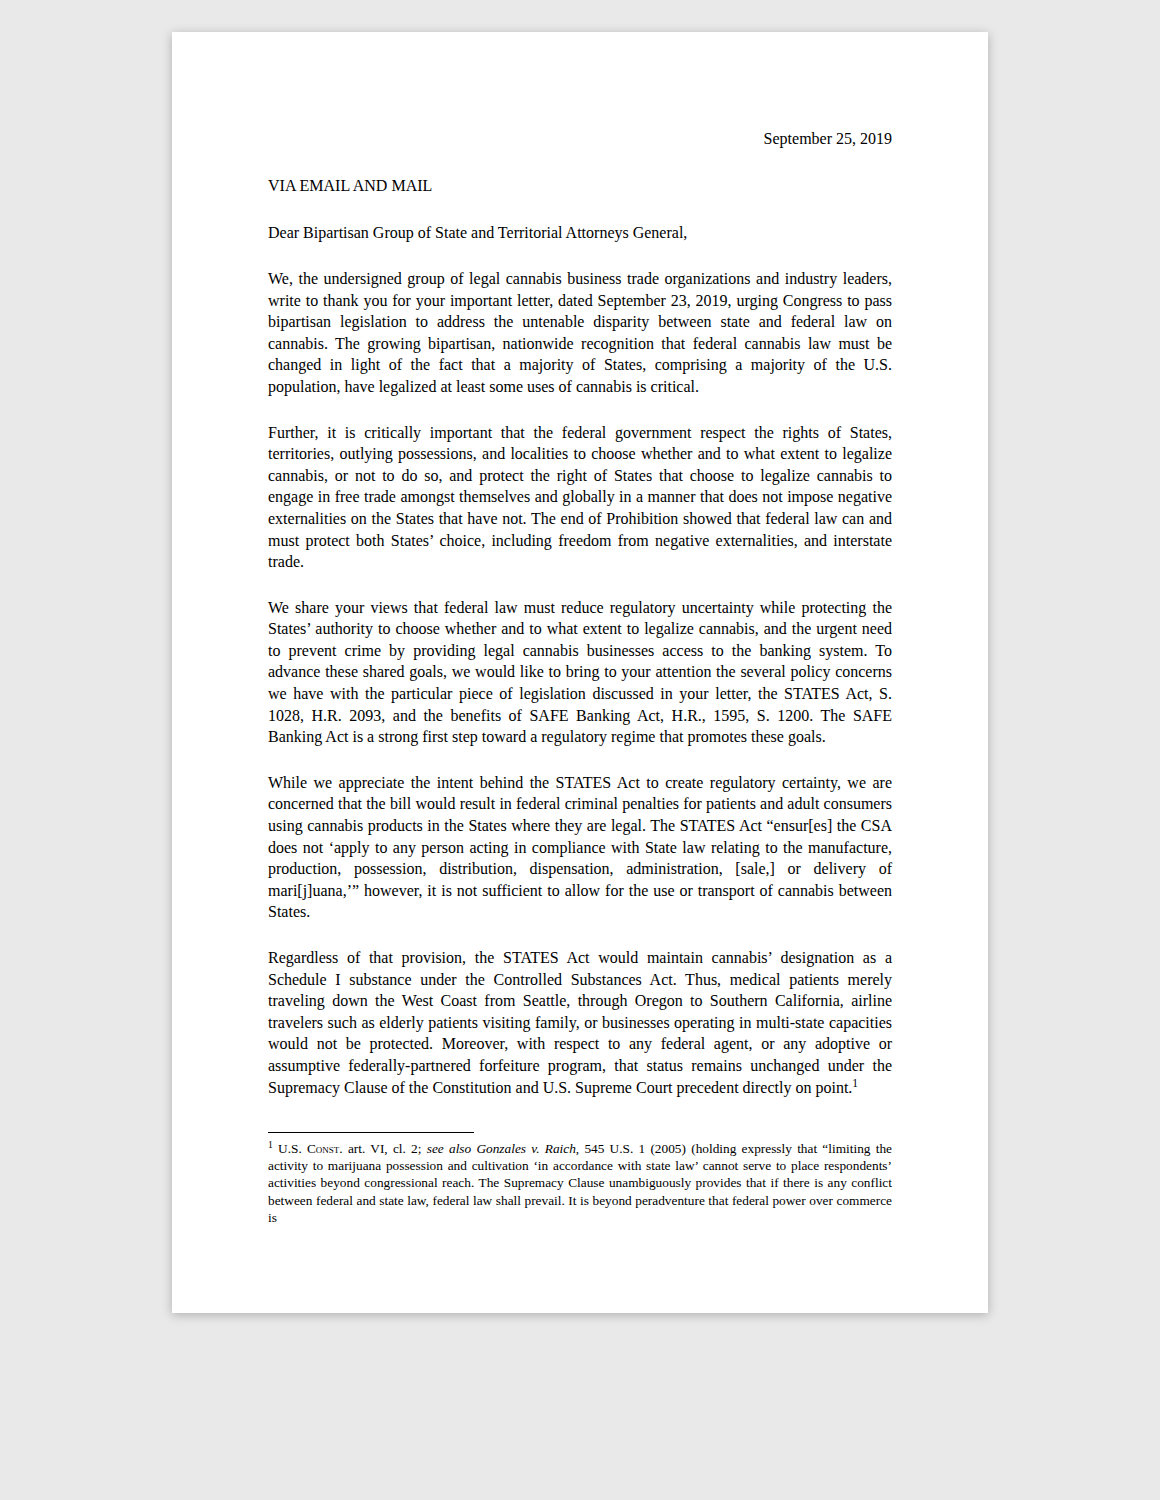September 25, 2019
VIA EMAIL AND MAIL
Dear Bipartisan Group of State and Territorial Attorneys General,
We, the undersigned group of legal cannabis business trade organizations and industry leaders, write to thank you for your important letter, dated September 23, 2019, urging Congress to pass bipartisan legislation to address the untenable disparity between state and federal law on cannabis. The growing bipartisan, nationwide recognition that federal cannabis law must be changed in light of the fact that a majority of States, comprising a majority of the U.S. population, have legalized at least some uses of cannabis is critical.
Further, it is critically important that the federal government respect the rights of States, territories, outlying possessions, and localities to choose whether and to what extent to legalize cannabis, or not to do so, and protect the right of States that choose to legalize cannabis to engage in free trade amongst themselves and globally in a manner that does not impose negative externalities on the States that have not. The end of Prohibition showed that federal law can and must protect both States’ choice, including freedom from negative externalities, and interstate trade.
We share your views that federal law must reduce regulatory uncertainty while protecting the States’ authority to choose whether and to what extent to legalize cannabis, and the urgent need to prevent crime by providing legal cannabis businesses access to the banking system. To advance these shared goals, we would like to bring to your attention the several policy concerns we have with the particular piece of legislation discussed in your letter, the STATES Act, S. 1028, H.R. 2093, and the benefits of SAFE Banking Act, H.R., 1595, S. 1200. The SAFE Banking Act is a strong first step toward a regulatory regime that promotes these goals.
While we appreciate the intent behind the STATES Act to create regulatory certainty, we are concerned that the bill would result in federal criminal penalties for patients and adult consumers using cannabis products in the States where they are legal. The STATES Act “ensur[es] the CSA does not ‘apply to any person acting in compliance with State law relating to the manufacture, production, possession, distribution, dispensation, administration, [sale,] or delivery of mari[j]uana,’” however, it is not sufficient to allow for the use or transport of cannabis between States.
Regardless of that provision, the STATES Act would maintain cannabis’ designation as a Schedule I substance under the Controlled Substances Act. Thus, medical patients merely traveling down the West Coast from Seattle, through Oregon to Southern California, airline travelers such as elderly patients visiting family, or businesses operating in multi-state capacities would not be protected. Moreover, with respect to any federal agent, or any adoptive or assumptive federally-partnered forfeiture program, that status remains unchanged under the Supremacy Clause of the Constitution and U.S. Supreme Court precedent directly on point.1
1 U.S. Const. art. VI, cl. 2; see also Gonzales v. Raich, 545 U.S. 1 (2005) (holding expressly that “limiting the activity to marijuana possession and cultivation ‘in accordance with state law’ cannot serve to place respondents’ activities beyond congressional reach. The Supremacy Clause unambiguously provides that if there is any conflict between federal and state law, federal law shall prevail. It is beyond peradventure that federal power over commerce is